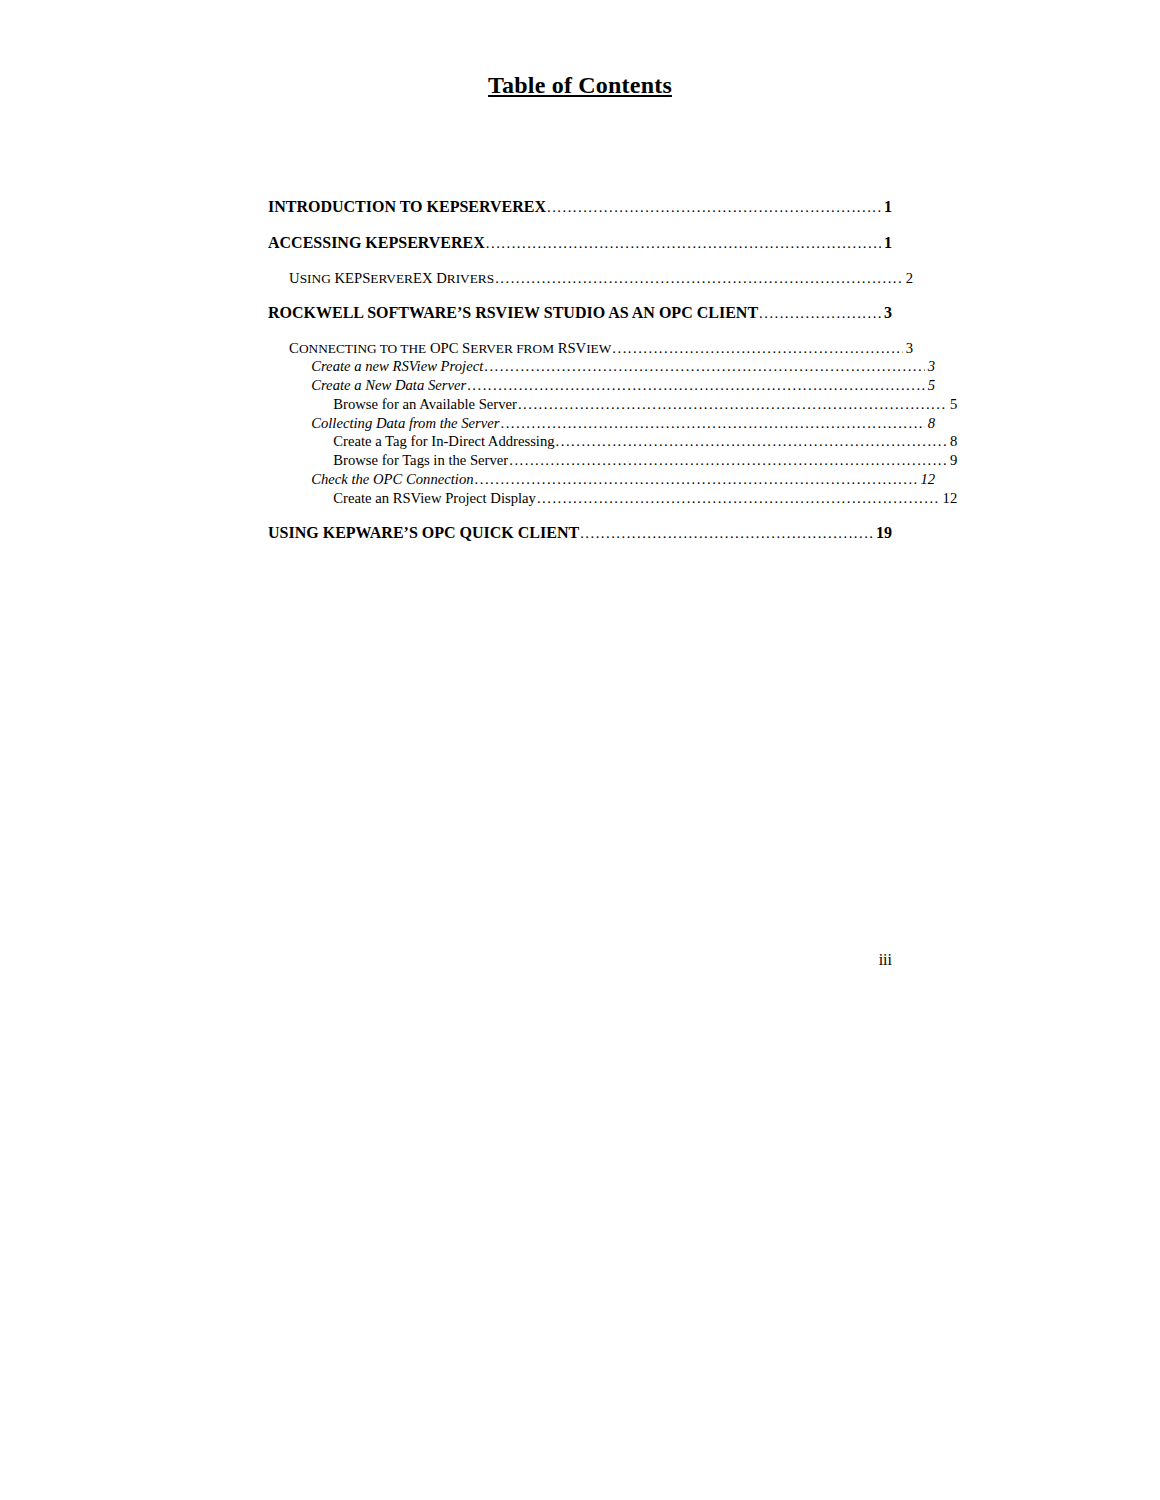Table of Contents
INTRODUCTION TO KEPSERVEREX ..................................................................................... 1
ACCESSING KEPSERVEREX ..................................................................................................... 1
USING KEPSERVEREX DRIVERS ................................................................................................. 2
ROCKWELL SOFTWARE’S RSVIEW STUDIO AS AN OPC CLIENT ............................... 3
CONNECTING TO THE OPC SERVER FROM RSVIEW ..................................................................... 3
Create a new RSView Project ................................................................................................ 3
Create a New Data Server .................................................................................................... 5
Browse for an Available Server .......................................................................................... 5
Collecting Data from the Server .............................................................................................. 8
Create a Tag for In-Direct Addressing .................................................................................. 8
Browse for Tags in the Server ............................................................................................. 9
Check the OPC Connection .................................................................................................. 12
Create an RSView Project Display .................................................................................... 12
USING KEPWARE’S OPC QUICK CLIENT ......................................................................... 19
iii